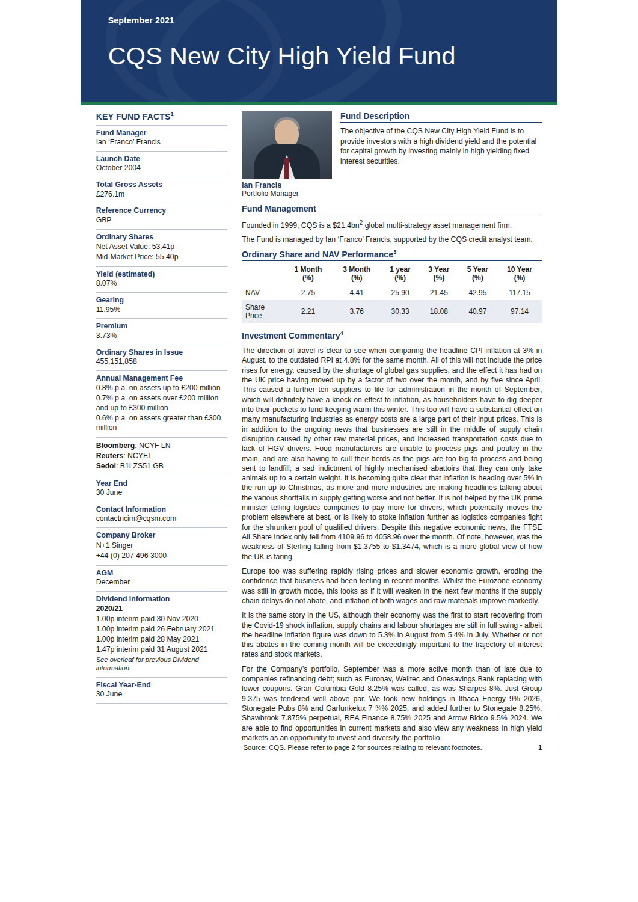September 2021
CQS New City High Yield Fund
KEY FUND FACTS1
Fund Manager
Ian ‘Franco’ Francis
Launch Date
October 2004
Total Gross Assets
£276.1m
Reference Currency
GBP
Ordinary Shares
Net Asset Value: 53.41p
Mid-Market Price: 55.40p
Yield (estimated)
8.07%
Gearing
11.95%
Premium
3.73%
Ordinary Shares in Issue
455,151,858
Annual Management Fee
0.8% p.a. on assets up to £200 million
0.7% p.a. on assets over £200 million and up to £300 million
0.6% p.a. on assets greater than £300 million
Bloomberg: NCYF LN
Reuters: NCYF.L
Sedol: B1LZS51 GB
Year End
30 June
Contact Information
contactncim@cqsm.com
Company Broker
N+1 Singer
+44 (0) 207 496 3000
AGM
December
Dividend Information
2020/21
1.00p interim paid 30 Nov 2020
1.00p interim paid 26 February 2021
1.00p interim paid 28 May 2021
1.47p interim paid 31 August 2021
See overleaf for previous Dividend information
Fiscal Year-End
30 June
Ian Francis
Portfolio Manager
Fund Description
The objective of the CQS New City High Yield Fund is to provide investors with a high dividend yield and the potential for capital growth by investing mainly in high yielding fixed interest securities.
Fund Management
Founded in 1999, CQS is a $21.4bn2 global multi-strategy asset management firm.
The Fund is managed by Ian ‘Franco’ Francis, supported by the CQS credit analyst team.
Ordinary Share and NAV Performance3
| | 1 Month (%) | 3 Month (%) | 1 year (%) | 3 Year (%) | 5 Year (%) | 10 Year (%) |
| --- | --- | --- | --- | --- | --- | --- |
| NAV | 2.75 | 4.41 | 25.90 | 21.45 | 42.95 | 117.15 |
| Share Price | 2.21 | 3.76 | 30.33 | 18.08 | 40.97 | 97.14 |
Investment Commentary4
The direction of travel is clear to see when comparing the headline CPI inflation at 3% in August, to the outdated RPI at 4.8% for the same month. All of this will not include the price rises for energy, caused by the shortage of global gas supplies, and the effect it has had on the UK price having moved up by a factor of two over the month, and by five since April. This caused a further ten suppliers to file for administration in the month of September, which will definitely have a knock-on effect to inflation, as householders have to dig deeper into their pockets to fund keeping warm this winter. This too will have a substantial effect on many manufacturing industries as energy costs are a large part of their input prices. This is in addition to the ongoing news that businesses are still in the middle of supply chain disruption caused by other raw material prices, and increased transportation costs due to lack of HGV drivers. Food manufacturers are unable to process pigs and poultry in the main, and are also having to cull their herds as the pigs are too big to process and being sent to landfill; a sad indictment of highly mechanised abattoirs that they can only take animals up to a certain weight. It is becoming quite clear that inflation is heading over 5% in the run up to Christmas, as more and more industries are making headlines talking about the various shortfalls in supply getting worse and not better. It is not helped by the UK prime minister telling logistics companies to pay more for drivers, which potentially moves the problem elsewhere at best, or is likely to stoke inflation further as logistics companies fight for the shrunken pool of qualified drivers. Despite this negative economic news, the FTSE All Share Index only fell from 4109.96 to 4058.96 over the month. Of note, however, was the weakness of Sterling falling from $1.3755 to $1.3474, which is a more global view of how the UK is faring.
Europe too was suffering rapidly rising prices and slower economic growth, eroding the confidence that business had been feeling in recent months. Whilst the Eurozone economy was still in growth mode, this looks as if it will weaken in the next few months if the supply chain delays do not abate, and inflation of both wages and raw materials improve markedly.
It is the same story in the US, although their economy was the first to start recovering from the Covid-19 shock inflation, supply chains and labour shortages are still in full swing - albeit the headline inflation figure was down to 5.3% in August from 5.4% in July. Whether or not this abates in the coming month will be exceedingly important to the trajectory of interest rates and stock markets.
For the Company’s portfolio, September was a more active month than of late due to companies refinancing debt; such as Euronav, Welltec and Onesavings Bank replacing with lower coupons. Gran Columbia Gold 8.25% was called, as was Sharpes 8%. Just Group 9.375 was tendered well above par. We took new holdings in Ithaca Energy 9% 2026, Stonegate Pubs 8% and Garfunkelux 7 ¾% 2025, and added further to Stonegate 8.25%, Shawbrook 7.875% perpetual, REA Finance 8.75% 2025 and Arrow Bidco 9.5% 2024. We are able to find opportunities in current markets and also view any weakness in high yield markets as an opportunity to invest and diversify the portfolio.
Source: CQS. Please refer to page 2 for sources relating to relevant footnotes.
1